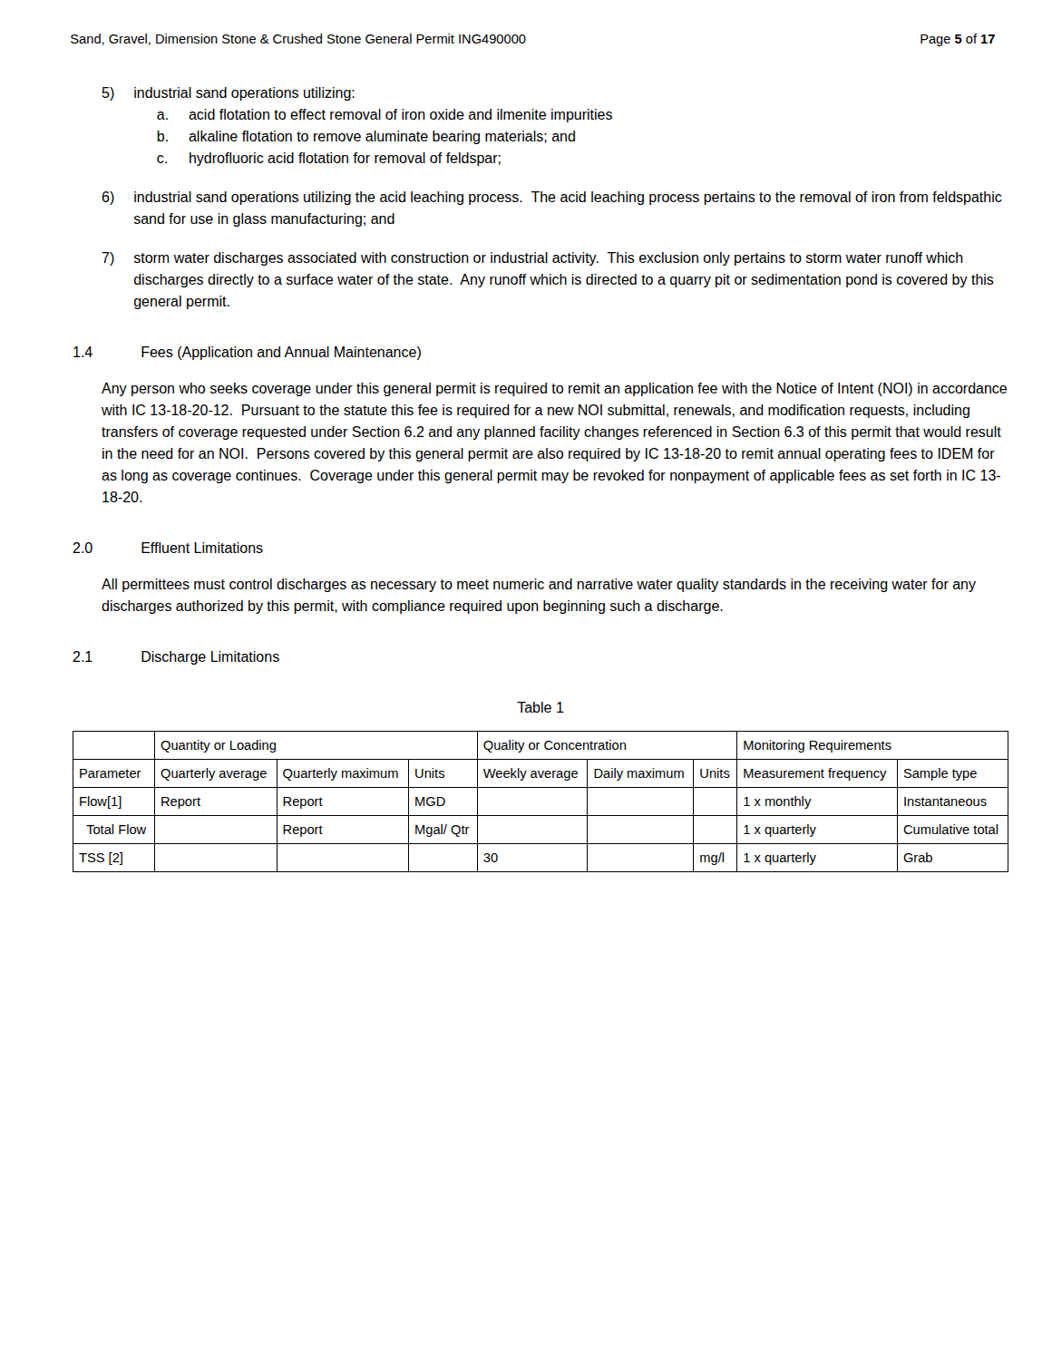Sand, Gravel, Dimension Stone & Crushed Stone General Permit ING490000 Page 5 of 17
5) industrial sand operations utilizing:
a. acid flotation to effect removal of iron oxide and ilmenite impurities
b. alkaline flotation to remove aluminate bearing materials; and
c. hydrofluoric acid flotation for removal of feldspar;
6) industrial sand operations utilizing the acid leaching process. The acid leaching process pertains to the removal of iron from feldspathic sand for use in glass manufacturing; and
7) storm water discharges associated with construction or industrial activity. This exclusion only pertains to storm water runoff which discharges directly to a surface water of the state. Any runoff which is directed to a quarry pit or sedimentation pond is covered by this general permit.
1.4 Fees (Application and Annual Maintenance)
Any person who seeks coverage under this general permit is required to remit an application fee with the Notice of Intent (NOI) in accordance with IC 13-18-20-12. Pursuant to the statute this fee is required for a new NOI submittal, renewals, and modification requests, including transfers of coverage requested under Section 6.2 and any planned facility changes referenced in Section 6.3 of this permit that would result in the need for an NOI. Persons covered by this general permit are also required by IC 13-18-20 to remit annual operating fees to IDEM for as long as coverage continues. Coverage under this general permit may be revoked for nonpayment of applicable fees as set forth in IC 13-18-20.
2.0 Effluent Limitations
All permittees must control discharges as necessary to meet numeric and narrative water quality standards in the receiving water for any discharges authorized by this permit, with compliance required upon beginning such a discharge.
2.1 Discharge Limitations
Table 1
| | Quantity or Loading | Quality or Concentration | Monitoring Requirements |
| Parameter | Quarterly average | Quarterly maximum | Units | Weekly average | Daily maximum | Units | Measurement frequency | Sample type |
| Flow[1] | Report | Report | MGD | | | | 1 x monthly | Instantaneous |
| Total Flow | | Report | Mgal/ Qtr | | | | 1 x quarterly | Cumulative total |
| TSS [2] | | | | 30 | | mg/l | 1 x quarterly | Grab |